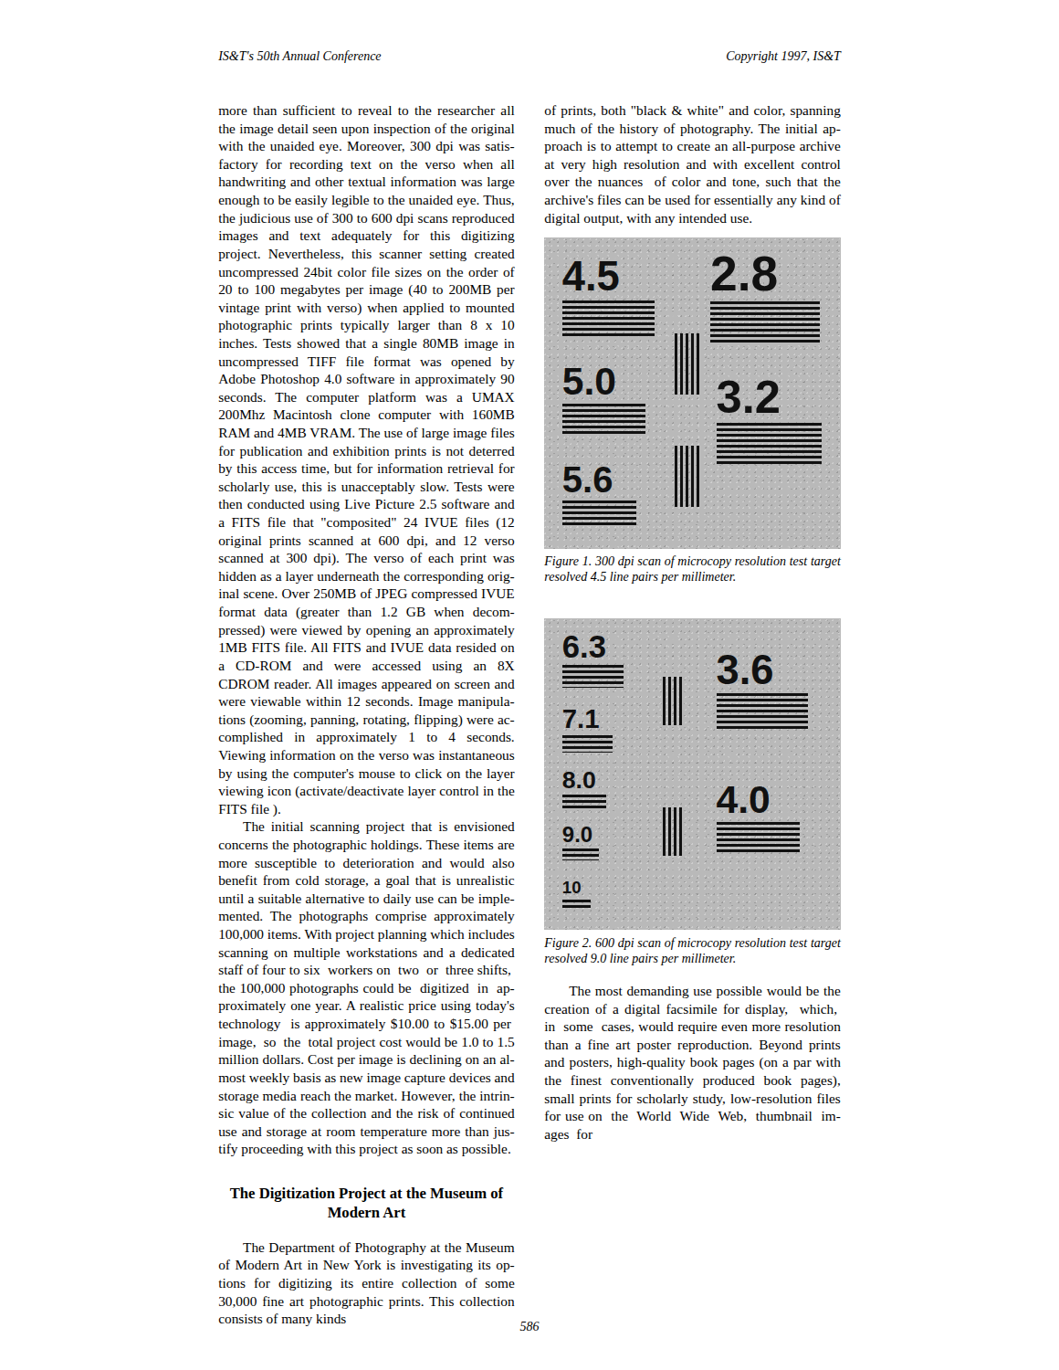IS&T's 50th Annual Conference
Copyright 1997, IS&T
more than sufficient to reveal to the researcher all the image detail seen upon inspection of the original with the unaided eye. Moreover, 300 dpi was satisfactory for recording text on the verso when all handwriting and other textual information was large enough to be easily legible to the unaided eye. Thus, the judicious use of 300 to 600 dpi scans reproduced images and text adequately for this digitizing project. Nevertheless, this scanner setting created uncompressed 24bit color file sizes on the order of 20 to 100 megabytes per image (40 to 200MB per vintage print with verso) when applied to mounted photographic prints typically larger than 8 x 10 inches. Tests showed that a single 80MB image in uncompressed TIFF file format was opened by Adobe Photoshop 4.0 software in approximately 90 seconds. The computer platform was a UMAX 200Mhz Macintosh clone computer with 160MB RAM and 4MB VRAM. The use of large image files for publication and exhibition prints is not deterred by this access time, but for information retrieval for scholarly use, this is unacceptably slow. Tests were then conducted using Live Picture 2.5 software and a FITS file that "composited" 24 IVUE files (12 original prints scanned at 600 dpi, and 12 verso scanned at 300 dpi). The verso of each print was hidden as a layer underneath the corresponding original scene. Over 250MB of JPEG compressed IVUE format data (greater than 1.2 GB when decompressed) were viewed by opening an approximately 1MB FITS file. All FITS and IVUE data resided on a CD-ROM and were accessed using an 8X CDROM reader. All images appeared on screen and were viewable within 12 seconds. Image manipulations (zooming, panning, rotating, flipping) were accomplished in approximately 1 to 4 seconds. Viewing information on the verso was instantaneous by using the computer's mouse to click on the layer viewing icon (activate/deactivate layer control in the FITS file ).
The initial scanning project that is envisioned concerns the photographic holdings. These items are more susceptible to deterioration and would also benefit from cold storage, a goal that is unrealistic until a suitable alternative to daily use can be implemented. The photographs comprise approximately 100,000 items. With project planning which includes scanning on multiple workstations and a dedicated staff of four to six workers on two or three shifts, the 100,000 photographs could be digitized in approximately one year. A realistic price using today's technology is approximately $10.00 to $15.00 per image, so the total project cost would be 1.0 to 1.5 million dollars. Cost per image is declining on an almost weekly basis as new image capture devices and storage media reach the market. However, the intrinsic value of the collection and the risk of continued use and storage at room temperature more than justify proceeding with this project as soon as possible.
The Digitization Project at the Museum of Modern Art
The Department of Photography at the Museum of Modern Art in New York is investigating its options for digitizing its entire collection of some 30,000 fine art photographic prints. This collection consists of many kinds
of prints, both "black & white" and color, spanning much of the history of photography. The initial approach is to attempt to create an all-purpose archive at very high resolution and with excellent control over the nuances of color and tone, such that the archive's files can be used for essentially any kind of digital output, with any intended use.
4.5
2.8
5.0
3.2
5.6
Figure 1. 300 dpi scan of microcopy resolution test target resolved 4.5 line pairs per millimeter.
6.3
3.6
7.1
8.0
4.0
9.0
10
Figure 2. 600 dpi scan of microcopy resolution test target resolved 9.0 line pairs per millimeter.
The most demanding use possible would be the creation of a digital facsimile for display, which, in some cases, would require even more resolution than a fine art poster reproduction. Beyond prints and posters, high-quality book pages (on a par with the finest conventionally produced book pages), small prints for scholarly study, low-resolution files for use on the World Wide Web, thumbnail images for
586